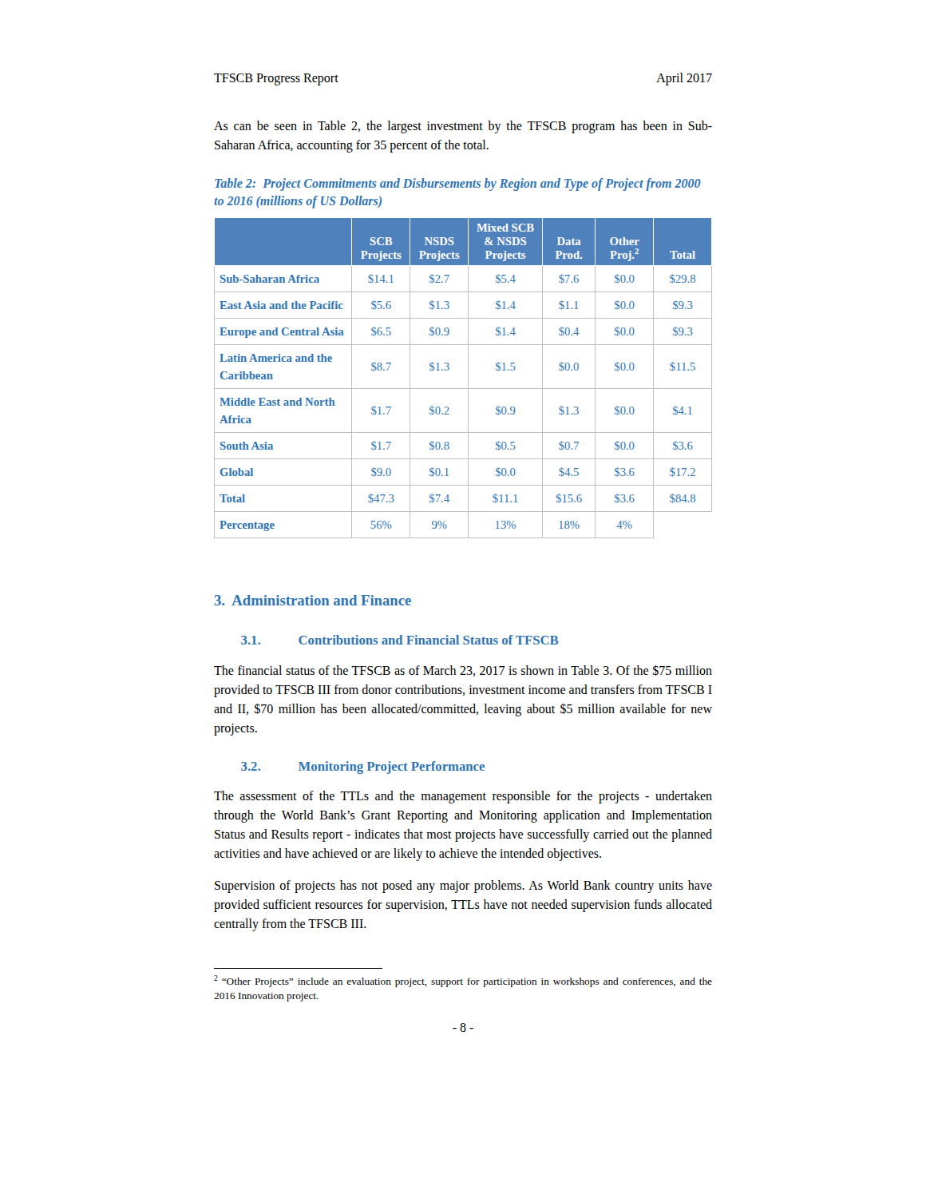TFSCB Progress Report
April 2017
As can be seen in Table 2, the largest investment by the TFSCB program has been in Sub-Saharan Africa, accounting for 35 percent of the total.
Table 2: Project Commitments and Disbursements by Region and Type of Project from 2000 to 2016 (millions of US Dollars)
| | SCB Projects | NSDS Projects | Mixed SCB & NSDS Projects | Data Prod. | Other Proj. 2 | Total |
| --- | --- | --- | --- | --- | --- | --- |
| Sub-Saharan Africa | $14.1 | $2.7 | $5.4 | $7.6 | $0.0 | $29.8 |
| East Asia and the Pacific | $5.6 | $1.3 | $1.4 | $1.1 | $0.0 | $9.3 |
| Europe and Central Asia | $6.5 | $0.9 | $1.4 | $0.4 | $0.0 | $9.3 |
| Latin America and the Caribbean | $8.7 | $1.3 | $1.5 | $0.0 | $0.0 | $11.5 |
| Middle East and North Africa | $1.7 | $0.2 | $0.9 | $1.3 | $0.0 | $4.1 |
| South Asia | $1.7 | $0.8 | $0.5 | $0.7 | $0.0 | $3.6 |
| Global | $9.0 | $0.1 | $0.0 | $4.5 | $3.6 | $17.2 |
| Total | $47.3 | $7.4 | $11.1 | $15.6 | $3.6 | $84.8 |
| Percentage | 56% | 9% | 13% | 18% | 4% | |
3. Administration and Finance
3.1. Contributions and Financial Status of TFSCB
The financial status of the TFSCB as of March 23, 2017 is shown in Table 3. Of the $75 million provided to TFSCB III from donor contributions, investment income and transfers from TFSCB I and II, $70 million has been allocated/committed, leaving about $5 million available for new projects.
3.2. Monitoring Project Performance
The assessment of the TTLs and the management responsible for the projects - undertaken through the World Bank’s Grant Reporting and Monitoring application and Implementation Status and Results report - indicates that most projects have successfully carried out the planned activities and have achieved or are likely to achieve the intended objectives.
Supervision of projects has not posed any major problems. As World Bank country units have provided sufficient resources for supervision, TTLs have not needed supervision funds allocated centrally from the TFSCB III.
2 “Other Projects” include an evaluation project, support for participation in workshops and conferences, and the 2016 Innovation project.
- 8 -